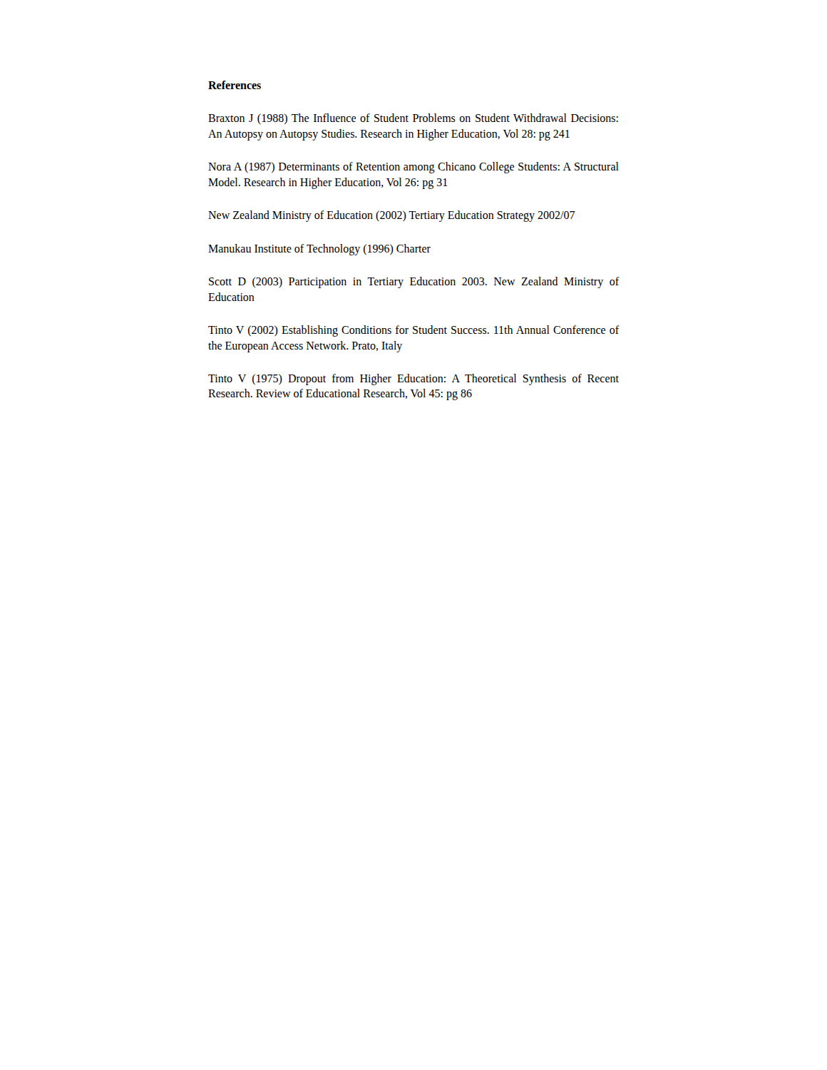References
Braxton J (1988) The Influence of Student Problems on Student Withdrawal Decisions: An Autopsy on Autopsy Studies. Research in Higher Education, Vol 28: pg 241
Nora A (1987) Determinants of Retention among Chicano College Students: A Structural Model. Research in Higher Education, Vol 26: pg 31
New Zealand Ministry of Education (2002) Tertiary Education Strategy 2002/07
Manukau Institute of Technology (1996) Charter
Scott D (2003) Participation in Tertiary Education 2003. New Zealand Ministry of Education
Tinto V (2002) Establishing Conditions for Student Success. 11th Annual Conference of the European Access Network. Prato, Italy
Tinto V (1975) Dropout from Higher Education: A Theoretical Synthesis of Recent Research. Review of Educational Research, Vol 45: pg 86